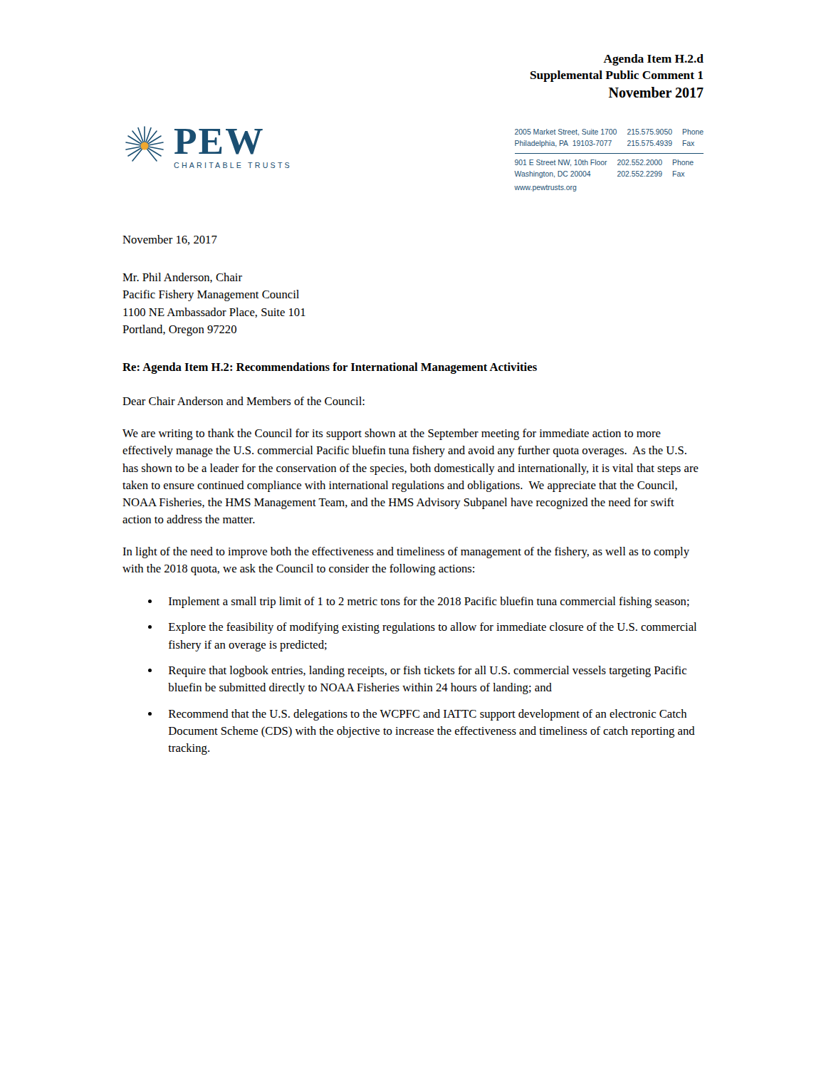Agenda Item H.2.d
Supplemental Public Comment 1
November 2017
PEW
CHARITABLE TRUSTS
| 2005 Market Street, Suite 1700 | 215.575.9050 | Phone |
| Philadelphia, PA 19103-7077 | 215.575.4939 | Fax |
| 901 E Street NW, 10th Floor | 202.552.2000 | Phone |
| Washington, DC 20004 | 202.552.2299 | Fax |
www.pewtrusts.org
November 16, 2017
Mr. Phil Anderson, Chair
Pacific Fishery Management Council
1100 NE Ambassador Place, Suite 101
Portland, Oregon 97220
Re: Agenda Item H.2: Recommendations for International Management Activities
Dear Chair Anderson and Members of the Council:
We are writing to thank the Council for its support shown at the September meeting for immediate action to more effectively manage the U.S. commercial Pacific bluefin tuna fishery and avoid any further quota overages. As the U.S. has shown to be a leader for the conservation of the species, both domestically and internationally, it is vital that steps are taken to ensure continued compliance with international regulations and obligations. We appreciate that the Council, NOAA Fisheries, the HMS Management Team, and the HMS Advisory Subpanel have recognized the need for swift action to address the matter.
In light of the need to improve both the effectiveness and timeliness of management of the fishery, as well as to comply with the 2018 quota, we ask the Council to consider the following actions:
Implement a small trip limit of 1 to 2 metric tons for the 2018 Pacific bluefin tuna commercial fishing season;
Explore the feasibility of modifying existing regulations to allow for immediate closure of the U.S. commercial fishery if an overage is predicted;
Require that logbook entries, landing receipts, or fish tickets for all U.S. commercial vessels targeting Pacific bluefin be submitted directly to NOAA Fisheries within 24 hours of landing; and
Recommend that the U.S. delegations to the WCPFC and IATTC support development of an electronic Catch Document Scheme (CDS) with the objective to increase the effectiveness and timeliness of catch reporting and tracking.